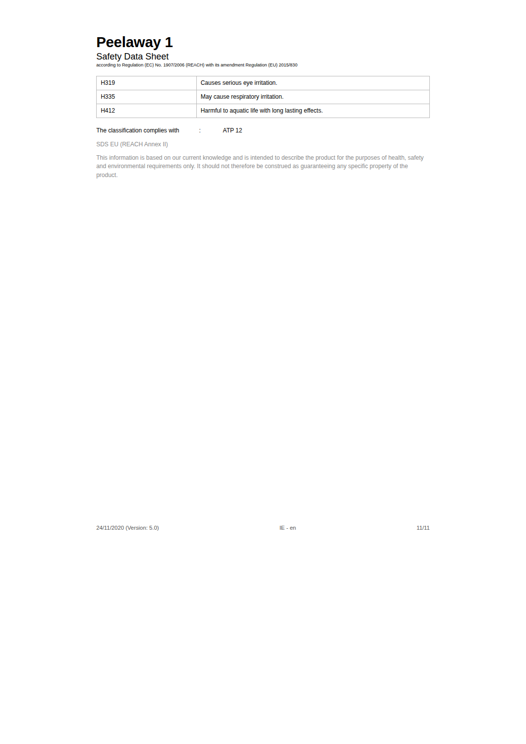Peelaway 1
Safety Data Sheet
according to Regulation (EC) No. 1907/2006 (REACH) with its amendment Regulation (EU) 2015/830
| H319 | Causes serious eye irritation. |
| H335 | May cause respiratory irritation. |
| H412 | Harmful to aquatic life with long lasting effects. |
The classification complies with: ATP 12
SDS EU (REACH Annex II)
This information is based on our current knowledge and is intended to describe the product for the purposes of health, safety and environmental requirements only. It should not therefore be construed as guaranteeing any specific property of the product.
24/11/2020 (Version: 5.0)
IE - en
11/11